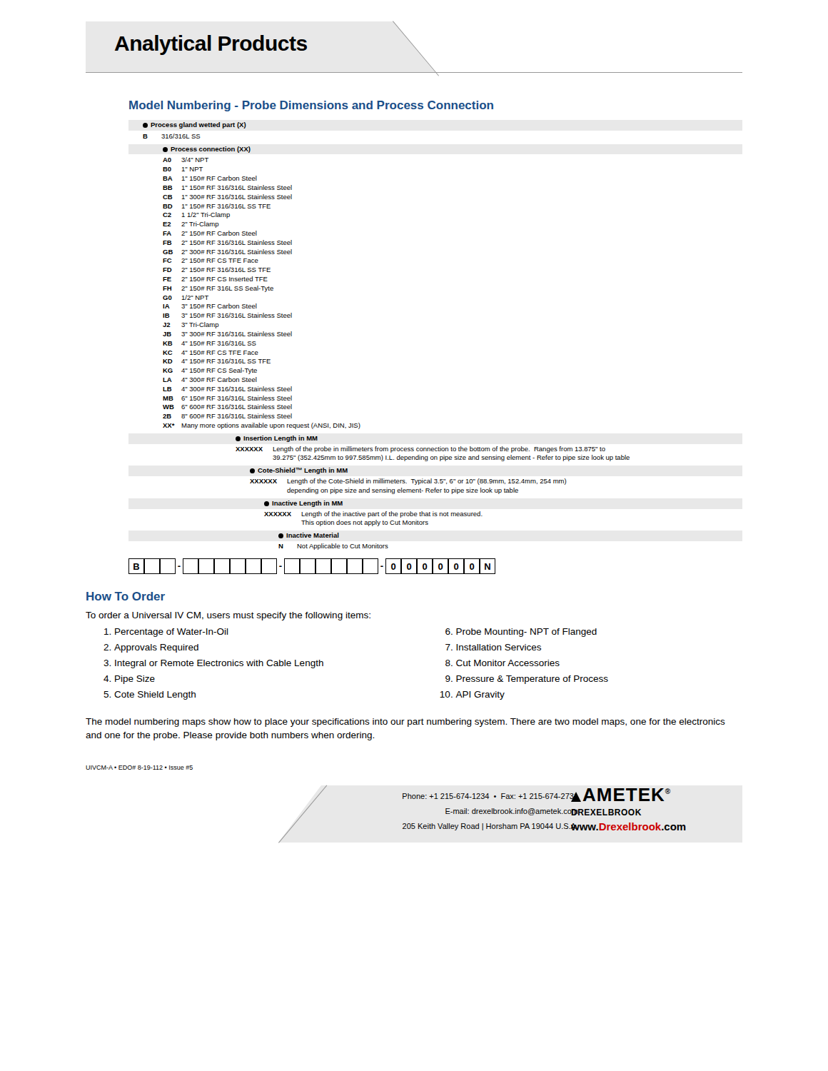Analytical Products
Model Numbering - Probe Dimensions and Process Connection
Process gland wetted part (X)
B316/316L SS
Process connection (XX)
A03/4" NPT
B01" NPT
BA1" 150# RF Carbon Steel
BB1" 150# RF 316/316L Stainless Steel
CB1" 300# RF 316/316L Stainless Steel
BD1" 150# RF 316/316L SS TFE
C21 1/2" Tri-Clamp
E22" Tri-Clamp
FA2" 150# RF Carbon Steel
FB2" 150# RF 316/316L Stainless Steel
GB2" 300# RF 316/316L Stainless Steel
FC2" 150# RF CS TFE Face
FD2" 150# RF 316/316L SS TFE
FE2" 150# RF CS Inserted TFE
FH2" 150# RF 316L SS Seal-Tyte
G01/2" NPT
IA3" 150# RF Carbon Steel
IB3" 150# RF 316/316L Stainless Steel
J23" Tri-Clamp
JB3" 300# RF 316/316L Stainless Steel
KB4" 150# RF 316/316L SS
KC4" 150# RF CS TFE Face
KD4" 150# RF 316/316L SS TFE
KG4" 150# RF CS Seal-Tyte
LA4" 300# RF Carbon Steel
LB4" 300# RF 316/316L Stainless Steel
MB6" 150# RF 316/316L Stainless Steel
WB6" 600# RF 316/316L Stainless Steel
2B8" 600# RF 316/316L Stainless Steel
XX*Many more options available upon request (ANSI, DIN, JIS)
Insertion Length in MM
XXXXXXLength of the probe in millimeters from process connection to the bottom of the probe. Ranges from 13.875" to
39.275" (352.425mm to 997.585mm) I.L. depending on pipe size and sensing element - Refer to pipe size look up table
Cote-Shield™ Length in MM
XXXXXXLength of the Cote-Shield in millimeters. Typical 3.5", 6" or 10" (88.9mm, 152.4mm, 254 mm)
depending on pipe size and sensing element- Refer to pipe size look up table
Inactive Length in MM
XXXXXXLength of the inactive part of the probe that is not measured.
This option does not apply to Cut Monitors
Inactive Material
NNot Applicable to Cut Monitors
B - - -000000 N
How To Order
To order a Universal IV CM, users must specify the following items:
Percentage of Water-In-Oil
Approvals Required
Integral or Remote Electronics with Cable Length
Pipe Size
Cote Shield Length
Probe Mounting- NPT of Flanged
Installation Services
Cut Monitor Accessories
Pressure & Temperature of Process
API Gravity
The model numbering maps show how to place your specifications into our part numbering system. There are two model maps, one for the electronics and one for the probe. Please provide both numbers when ordering.
UIVCM-A • EDO# 8-19-112 • Issue #5
Phone: +1 215-674-1234 • Fax: +1 215-674-2731
E-mail: drexelbrook.info@ametek.com
205 Keith Valley Road | Horsham PA 19044 U.S.A.
AMETEK®
DREXELBROOK
www. Drexelbrook.com